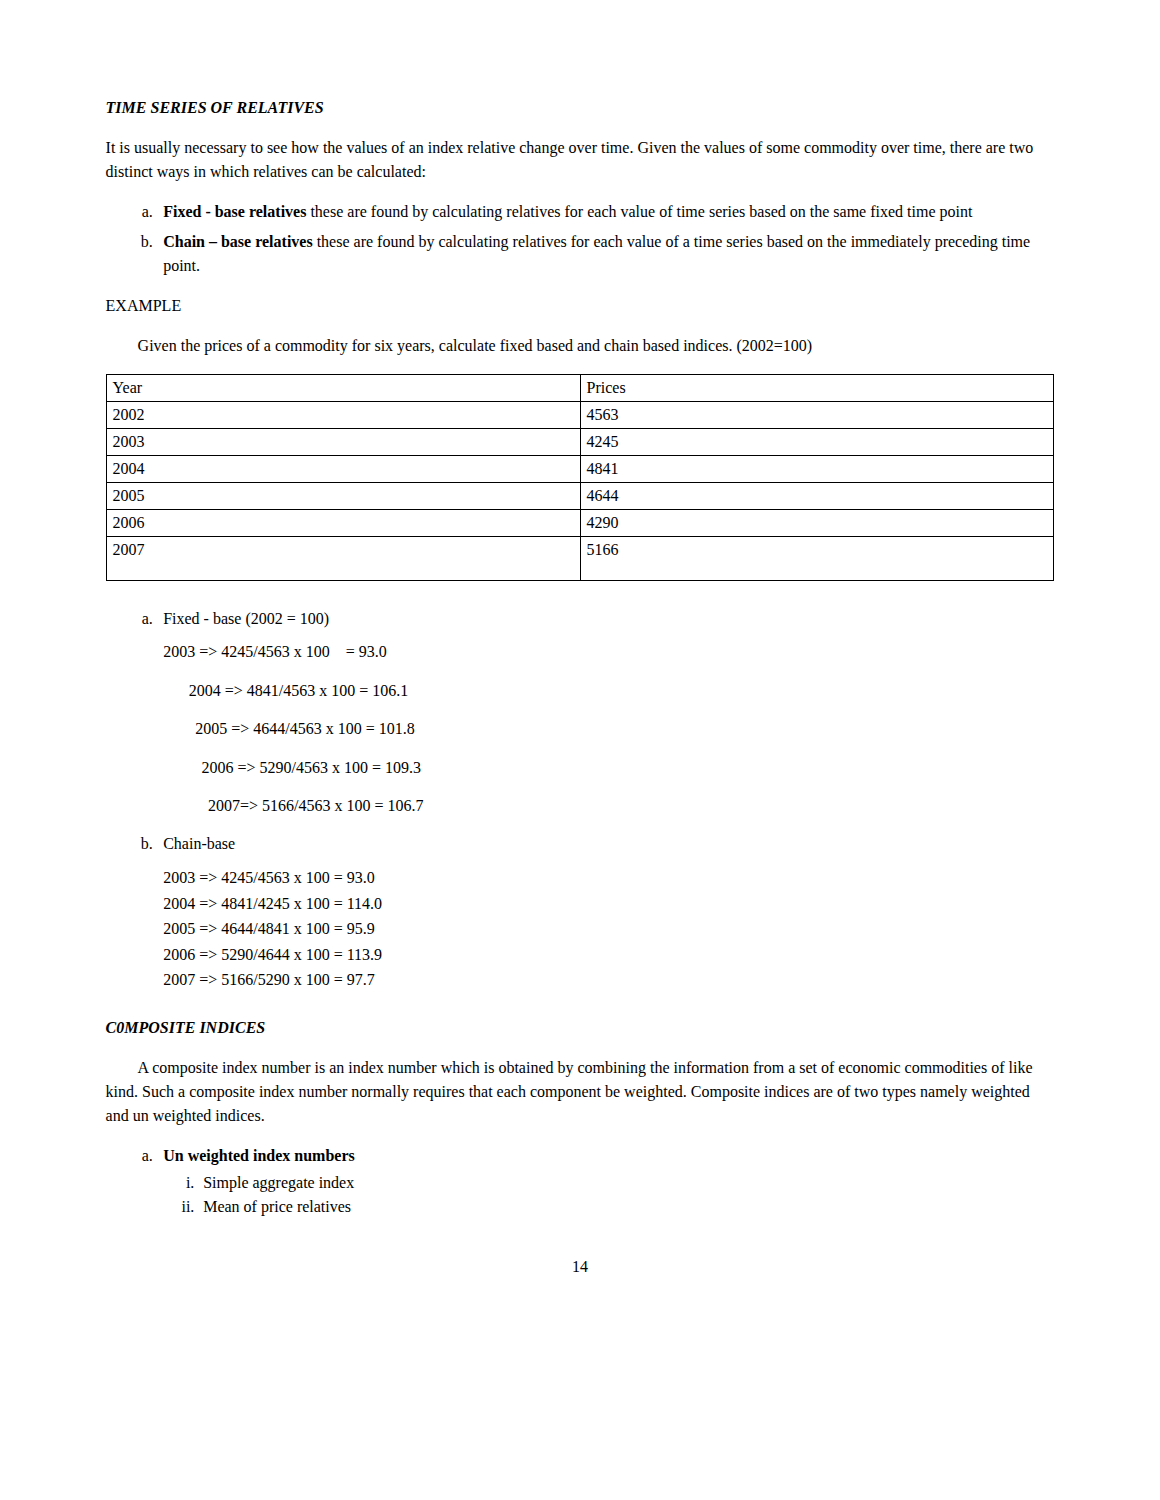TIME SERIES OF RELATIVES
It is usually necessary to see how the values of an index relative change over time. Given the values of some commodity over time, there are two distinct ways in which relatives can be calculated:
Fixed - base relatives these are found by calculating relatives for each value of time series based on the same fixed time point
Chain – base relatives these are found by calculating relatives for each value of a time series based on the immediately preceding time point.
EXAMPLE
Given the prices of a commodity for six years, calculate fixed based and chain based indices. (2002=100)
| Year | Prices |
| 2002 | 4563 |
| 2003 | 4245 |
| 2004 | 4841 |
| 2005 | 4644 |
| 2006 | 4290 |
| 2007 | 5166 |
Fixed - base (2002 = 100)
2003 => 4245/4563 x 100 = 93.0
2004 => 4841/4563 x 100 = 106.1
2005 => 4644/4563 x 100 = 101.8
2006 => 5290/4563 x 100 = 109.3
2007=> 5166/4563 x 100 = 106.7
Chain-base
2003 => 4245/4563 x 100 = 93.0
2004 => 4841/4245 x 100 = 114.0
2005 => 4644/4841 x 100 = 95.9
2006 => 5290/4644 x 100 = 113.9
2007 => 5166/5290 x 100 = 97.7
C0MPOSITE INDICES
A composite index number is an index number which is obtained by combining the information from a set of economic commodities of like kind. Such a composite index number normally requires that each component be weighted. Composite indices are of two types namely weighted and un weighted indices.
Un weighted index numbers
Simple aggregate index
Mean of price relatives
14